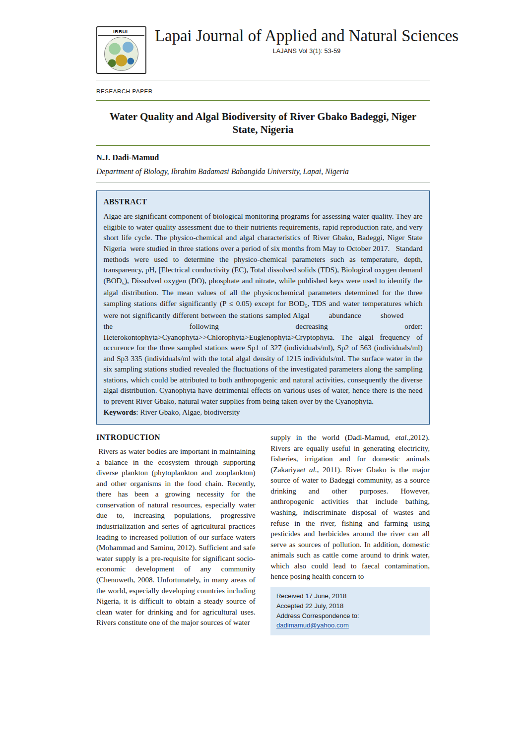IBBUL
Lapai Journal of Applied and Natural Sciences
LAJANS Vol 3(1): 53-59
RESEARCH PAPER
Water Quality and Algal Biodiversity of River Gbako Badeggi, Niger State, Nigeria
N.J. Dadi-Mamud
Department of Biology, Ibrahim Badamasi Babangida University, Lapai, Nigeria
ABSTRACT
Algae are significant component of biological monitoring programs for assessing water quality. They are eligible to water quality assessment due to their nutrients requirements, rapid reproduction rate, and very short life cycle. The physico-chemical and algal characteristics of River Gbako, Badeggi, Niger State Nigeria were studied in three stations over a period of six months from May to October 2017. Standard methods were used to determine the physico-chemical parameters such as temperature, depth, transparency, pH, [Electrical conductivity (EC), Total dissolved solids (TDS), Biological oxygen demand (BOD5), Dissolved oxygen (DO), phosphate and nitrate, while published keys were used to identify the algal distribution. The mean values of all the physicochemical parameters determined for the three sampling stations differ significantly (P ≤ 0.05) except for BOD5, TDS and water temperatures which were not significantly different between the stations sampled Algal abundance showed the following decreasing order: Heterokontophyta>Cyanophyta>>Chlorophyta>Euglenophyta>Cryptophyta. The algal frequency of occurence for the three sampled stations were Sp1 of 327 (individuals/ml), Sp2 of 563 (individuals/ml) and Sp3 335 (individuals/ml with the total algal density of 1215 individuls/ml. The surface water in the six sampling stations studied revealed the fluctuations of the investigated parameters along the sampling stations, which could be attributed to both anthropogenic and natural activities, consequently the diverse algal distribution. Cyanophyta have detrimental effects on various uses of water, hence there is the need to prevent River Gbako, natural water supplies from being taken over by the Cyanophyta.
Keywords: River Gbako, Algae, biodiversity
INTRODUCTION
Rivers as water bodies are important in maintaining a balance in the ecosystem through supporting diverse plankton (phytoplankton and zooplankton) and other organisms in the food chain. Recently, there has been a growing necessity for the conservation of natural resources, especially water due to, increasing populations, progressive industrialization and series of agricultural practices leading to increased pollution of our surface waters (Mohammad and Saminu, 2012). Sufficient and safe water supply is a pre-requisite for significant socio-economic development of any community (Chenoweth, 2008. Unfortunately, in many areas of the world, especially developing countries including Nigeria, it is difficult to obtain a steady source of clean water for drinking and for agricultural uses. Rivers constitute one of the major sources of water
supply in the world (Dadi-Mamud, etal., 2012). Rivers are equally useful in generating electricity, fisheries, irrigation and for domestic animals (Zakariyaet al., 2011). River Gbako is the major source of water to Badeggi community, as a source drinking and other purposes. However, anthropogenic activities that include bathing, washing, indiscriminate disposal of wastes and refuse in the river, fishing and farming using pesticides and herbicides around the river can all serve as sources of pollution. In addition, domestic animals such as cattle come around to drink water, which also could lead to faecal contamination, hence posing health concern to
Received 17 June, 2018
Accepted 22 July, 2018
Address Correspondence to:
dadimamud@yahoo.com